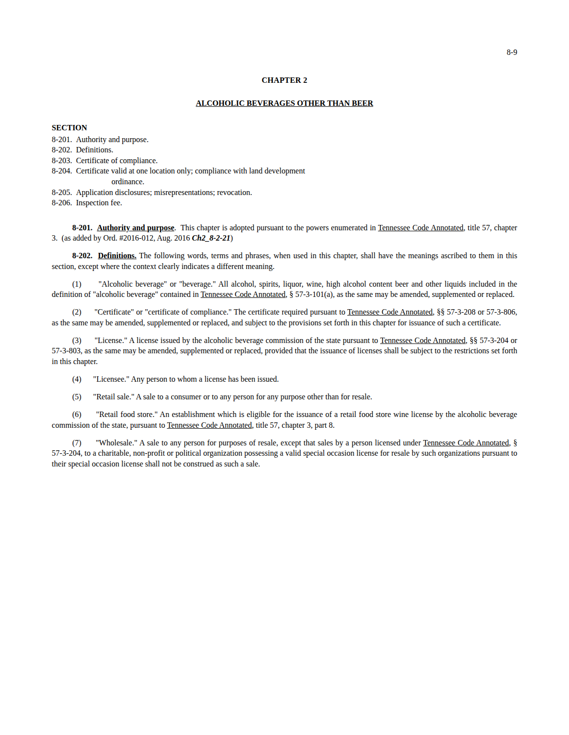8-9
CHAPTER 2
ALCOHOLIC BEVERAGES OTHER THAN BEER
SECTION
8-201. Authority and purpose.
8-202. Definitions.
8-203. Certificate of compliance.
8-204. Certificate valid at one location only; compliance with land development ordinance.
8-205. Application disclosures; misrepresentations; revocation.
8-206. Inspection fee.
8-201. Authority and purpose. This chapter is adopted pursuant to the powers enumerated in Tennessee Code Annotated, title 57, chapter 3. (as added by Ord. #2016-012, Aug. 2016 Ch2_8-2-21)
8-202. Definitions. The following words, terms and phrases, when used in this chapter, shall have the meanings ascribed to them in this section, except where the context clearly indicates a different meaning.
(1) "Alcoholic beverage" or "beverage." All alcohol, spirits, liquor, wine, high alcohol content beer and other liquids included in the definition of "alcoholic beverage" contained in Tennessee Code Annotated, § 57-3-101(a), as the same may be amended, supplemented or replaced.
(2) "Certificate" or "certificate of compliance." The certificate required pursuant to Tennessee Code Annotated, §§ 57-3-208 or 57-3-806, as the same may be amended, supplemented or replaced, and subject to the provisions set forth in this chapter for issuance of such a certificate.
(3) "License." A license issued by the alcoholic beverage commission of the state pursuant to Tennessee Code Annotated, §§ 57-3-204 or 57-3-803, as the same may be amended, supplemented or replaced, provided that the issuance of licenses shall be subject to the restrictions set forth in this chapter.
(4) "Licensee." Any person to whom a license has been issued.
(5) "Retail sale." A sale to a consumer or to any person for any purpose other than for resale.
(6) "Retail food store." An establishment which is eligible for the issuance of a retail food store wine license by the alcoholic beverage commission of the state, pursuant to Tennessee Code Annotated, title 57, chapter 3, part 8.
(7) "Wholesale." A sale to any person for purposes of resale, except that sales by a person licensed under Tennessee Code Annotated, § 57-3-204, to a charitable, non-profit or political organization possessing a valid special occasion license for resale by such organizations pursuant to their special occasion license shall not be construed as such a sale.